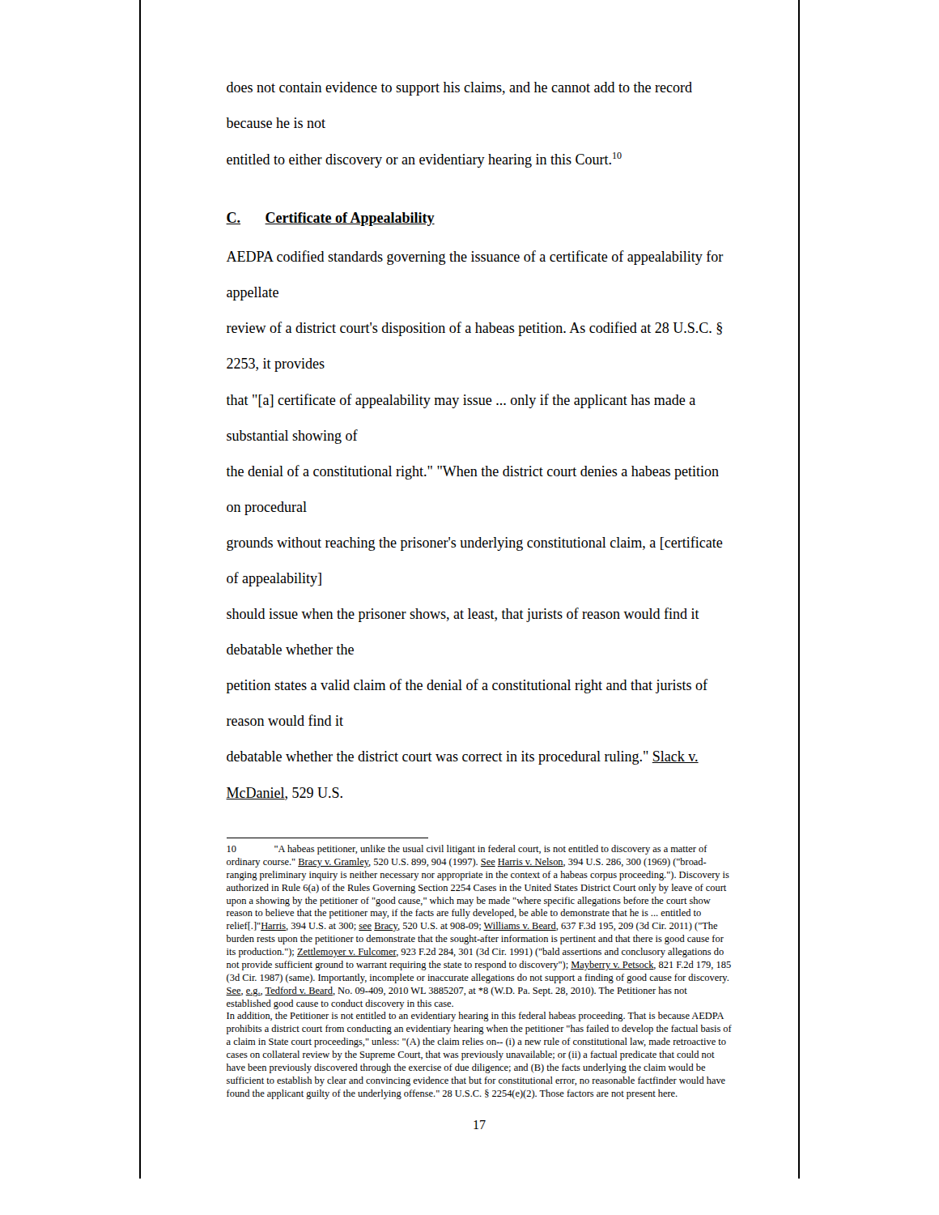does not contain evidence to support his claims, and he cannot add to the record because he is not
entitled to either discovery or an evidentiary hearing in this Court.10
C. Certificate of Appealability
AEDPA codified standards governing the issuance of a certificate of appealability for appellate
review of a district court's disposition of a habeas petition. As codified at 28 U.S.C. § 2253, it provides
that "[a] certificate of appealability may issue ... only if the applicant has made a substantial showing of
the denial of a constitutional right." "When the district court denies a habeas petition on procedural
grounds without reaching the prisoner's underlying constitutional claim, a [certificate of appealability]
should issue when the prisoner shows, at least, that jurists of reason would find it debatable whether the
petition states a valid claim of the denial of a constitutional right and that jurists of reason would find it
debatable whether the district court was correct in its procedural ruling." Slack v. McDaniel, 529 U.S.
10 "A habeas petitioner, unlike the usual civil litigant in federal court, is not entitled to discovery as a matter of ordinary course." Bracy v. Gramley, 520 U.S. 899, 904 (1997). See Harris v. Nelson, 394 U.S. 286, 300 (1969) ("broad-ranging preliminary inquiry is neither necessary nor appropriate in the context of a habeas corpus proceeding."). Discovery is authorized in Rule 6(a) of the Rules Governing Section 2254 Cases in the United States District Court only by leave of court upon a showing by the petitioner of "good cause," which may be made "where specific allegations before the court show reason to believe that the petitioner may, if the facts are fully developed, be able to demonstrate that he is ... entitled to relief[.]"Harris, 394 U.S. at 300; see Bracy, 520 U.S. at 908-09; Williams v. Beard, 637 F.3d 195, 209 (3d Cir. 2011) ("The burden rests upon the petitioner to demonstrate that the sought-after information is pertinent and that there is good cause for its production."); Zettlemoyer v. Fulcomer, 923 F.2d 284, 301 (3d Cir. 1991) ("bald assertions and conclusory allegations do not provide sufficient ground to warrant requiring the state to respond to discovery"); Mayberry v. Petsock, 821 F.2d 179, 185 (3d Cir. 1987) (same). Importantly, incomplete or inaccurate allegations do not support a finding of good cause for discovery. See, e.g., Tedford v. Beard, No. 09-409, 2010 WL 3885207, at *8 (W.D. Pa. Sept. 28, 2010). The Petitioner has not established good cause to conduct discovery in this case.
In addition, the Petitioner is not entitled to an evidentiary hearing in this federal habeas proceeding. That is because AEDPA prohibits a district court from conducting an evidentiary hearing when the petitioner "has failed to develop the factual basis of a claim in State court proceedings," unless: "(A) the claim relies on-- (i) a new rule of constitutional law, made retroactive to cases on collateral review by the Supreme Court, that was previously unavailable; or (ii) a factual predicate that could not have been previously discovered through the exercise of due diligence; and (B) the facts underlying the claim would be sufficient to establish by clear and convincing evidence that but for constitutional error, no reasonable factfinder would have found the applicant guilty of the underlying offense." 28 U.S.C. § 2254(e)(2). Those factors are not present here.
17